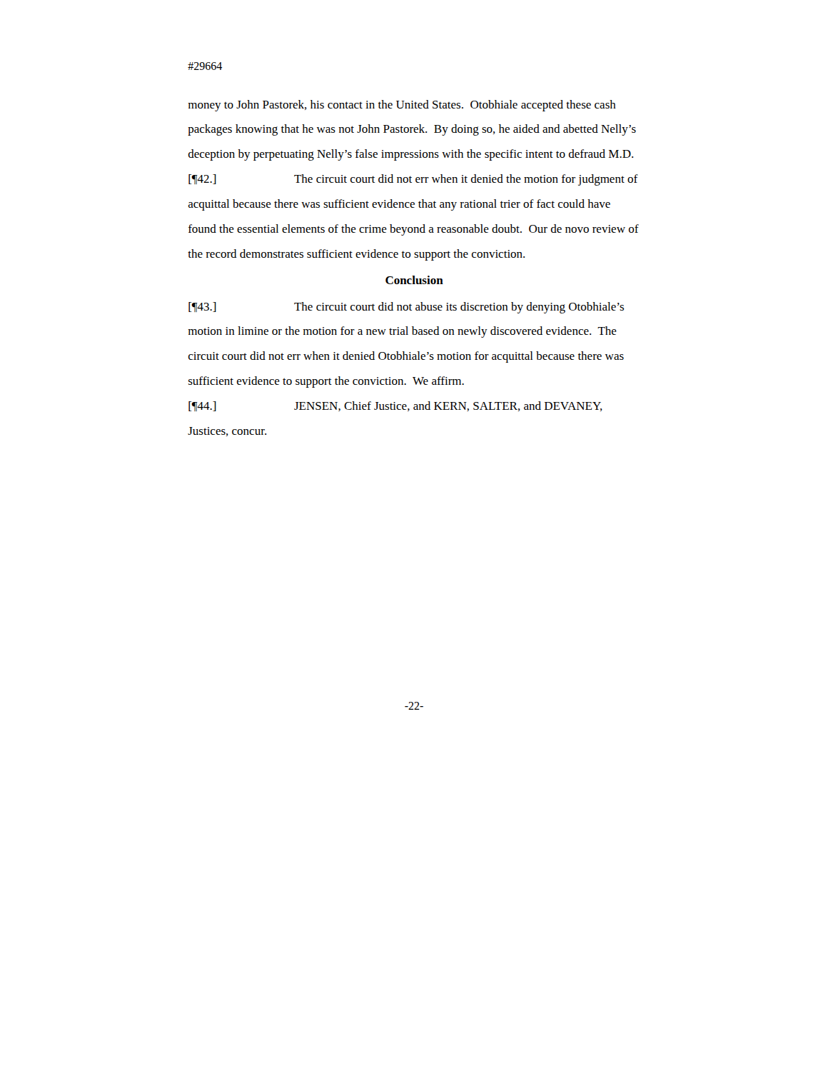#29664
money to John Pastorek, his contact in the United States. Otobhiale accepted these cash packages knowing that he was not John Pastorek. By doing so, he aided and abetted Nelly’s deception by perpetuating Nelly’s false impressions with the specific intent to defraud M.D.
[¶42.] The circuit court did not err when it denied the motion for judgment of acquittal because there was sufficient evidence that any rational trier of fact could have found the essential elements of the crime beyond a reasonable doubt. Our de novo review of the record demonstrates sufficient evidence to support the conviction.
Conclusion
[¶43.] The circuit court did not abuse its discretion by denying Otobhiale’s motion in limine or the motion for a new trial based on newly discovered evidence. The circuit court did not err when it denied Otobhiale’s motion for acquittal because there was sufficient evidence to support the conviction. We affirm.
[¶44.] JENSEN, Chief Justice, and KERN, SALTER, and DEVANEY, Justices, concur.
-22-